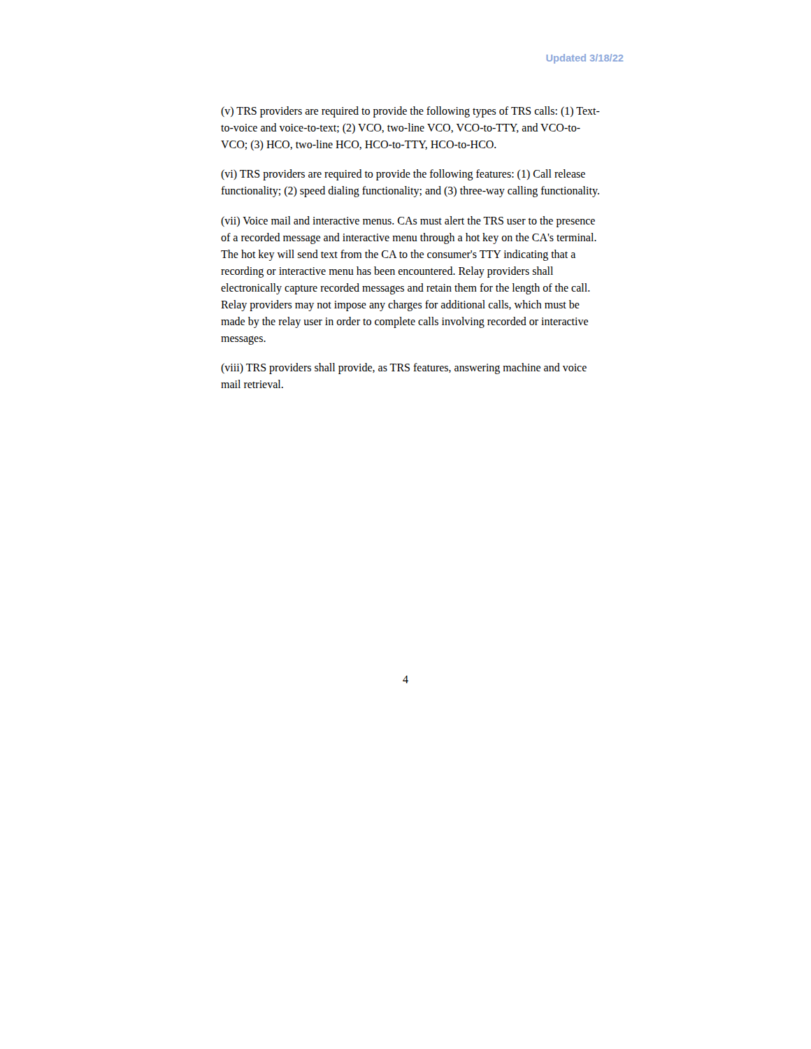Updated 3/18/22
(v) TRS providers are required to provide the following types of TRS calls: (1) Text-to-voice and voice-to-text; (2) VCO, two-line VCO, VCO-to-TTY, and VCO-to-VCO; (3) HCO, two-line HCO, HCO-to-TTY, HCO-to-HCO.
(vi) TRS providers are required to provide the following features: (1) Call release functionality; (2) speed dialing functionality; and (3) three-way calling functionality.
(vii) Voice mail and interactive menus. CAs must alert the TRS user to the presence of a recorded message and interactive menu through a hot key on the CA's terminal. The hot key will send text from the CA to the consumer's TTY indicating that a recording or interactive menu has been encountered. Relay providers shall electronically capture recorded messages and retain them for the length of the call. Relay providers may not impose any charges for additional calls, which must be made by the relay user in order to complete calls involving recorded or interactive messages.
(viii) TRS providers shall provide, as TRS features, answering machine and voice mail retrieval.
4